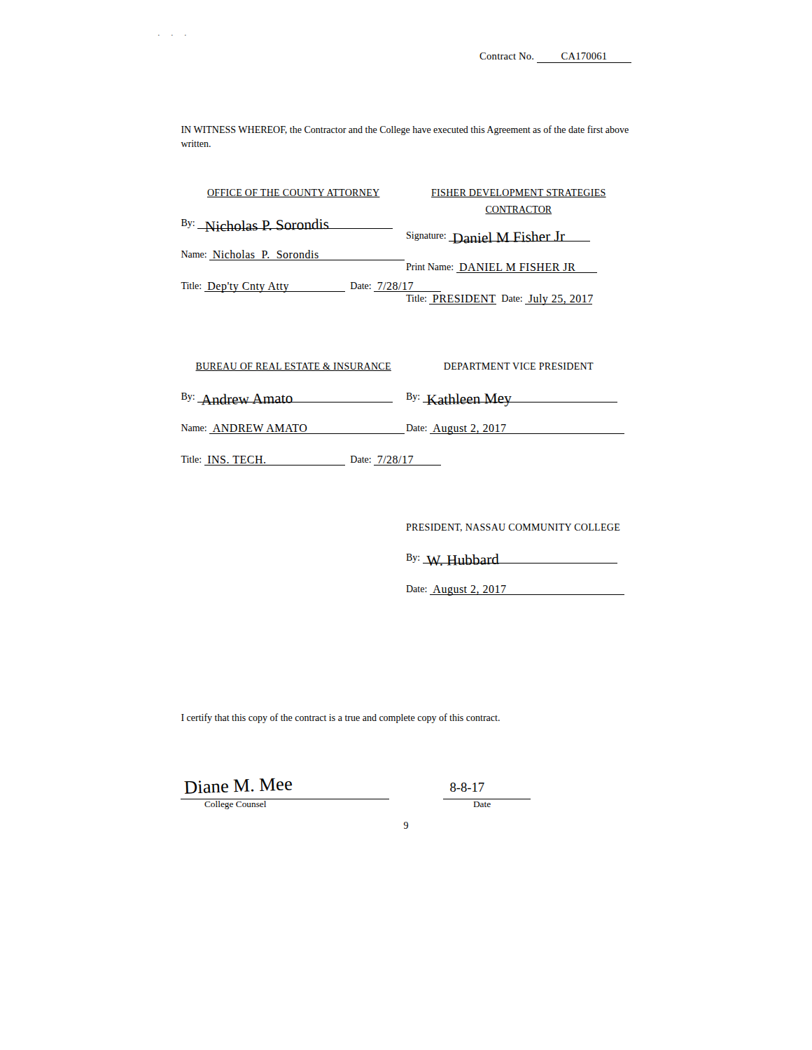· · ·
Contract No. CA170061
IN WITNESS WHEREOF, the Contractor and the College have executed this Agreement as of the date first above written.
| OFFICE OF THE COUNTY ATTORNEY By: Nicholas P. Sorondis Name: Nicholas P. Sorondis Title: Dep'ty Cnty Atty Date: 7/28/17 | FISHER DEVELOPMENT STRATEGIES CONTRACTOR Signature: Daniel M Fisher Jr Print Name: DANIEL M FISHER JR Title: PRESIDENT Date: July 25, 2017 |
| BUREAU OF REAL ESTATE & INSURANCE By: Andrew Amato Name: ANDREW AMATO Title: INS. TECH. Date: 7/28/17 | DEPARTMENT VICE PRESIDENT By: Kathleen Mey Date: August 2, 2017 |
| | PRESIDENT, NASSAU COMMUNITY COLLEGE By: W. Hubbard Date: August 2, 2017 |
I certify that this copy of the contract is a true and complete copy of this contract.
Diane M. Mee
College Counsel
8-8-17
Date
9